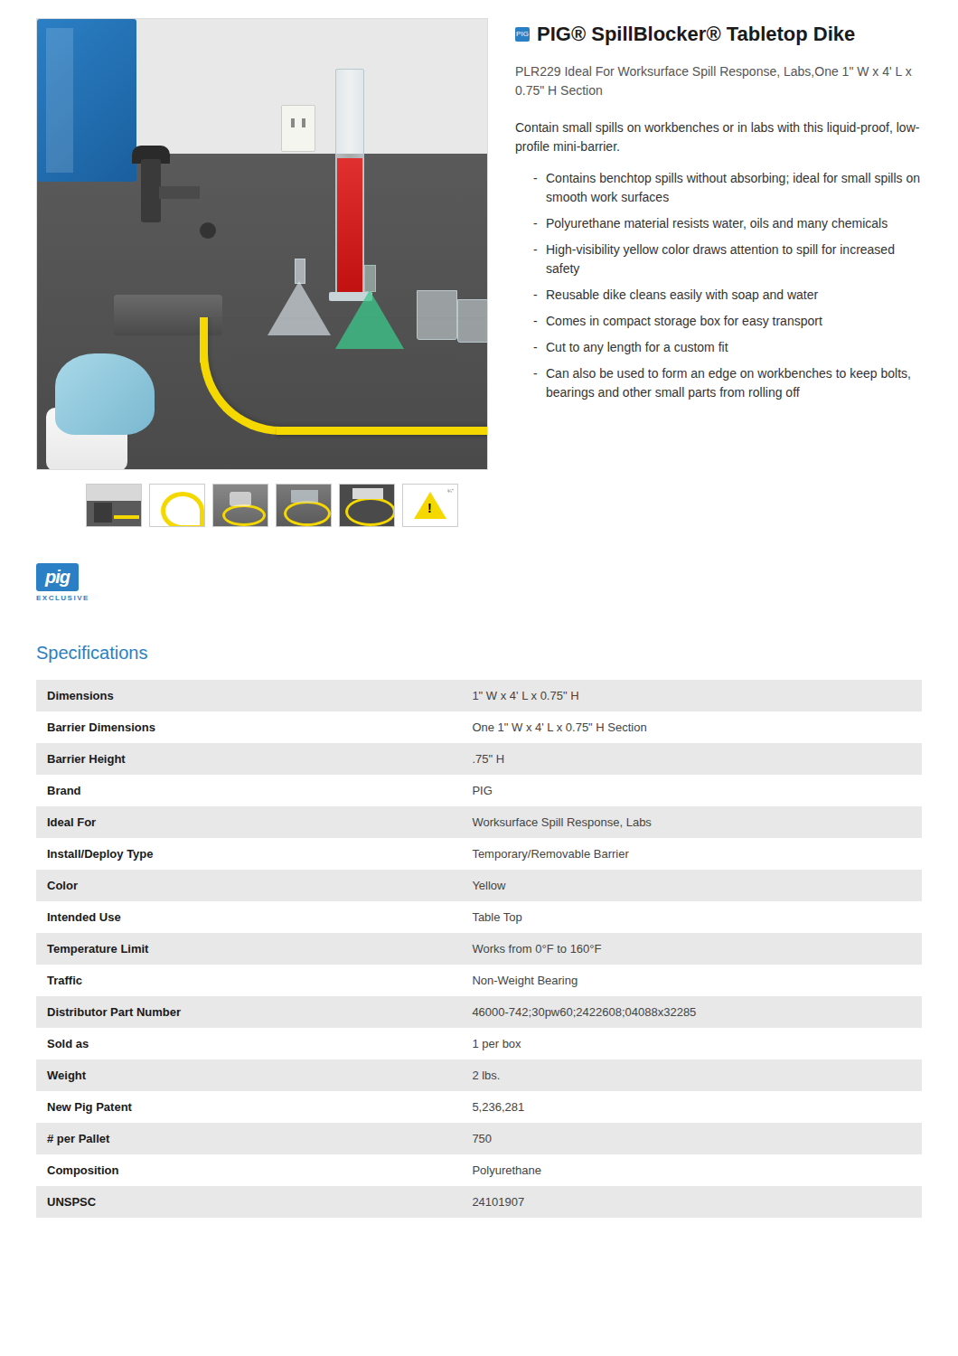1000
900
800
700
600
500
¾"
PIGPIG® SpillBlocker® Tabletop Dike
PLR229 Ideal For Worksurface Spill Response, Labs,One 1" W x 4' L x 0.75" H Section
Contain small spills on workbenches or in labs with this liquid-proof, low-profile mini-barrier.
Contains benchtop spills without absorbing; ideal for small spills on smooth work surfaces
Polyurethane material resists water, oils and many chemicals
High-visibility yellow color draws attention to spill for increased safety
Reusable dike cleans easily with soap and water
Comes in compact storage box for easy transport
Cut to any length for a custom fit
Can also be used to form an edge on workbenches to keep bolts, bearings and other small parts from rolling off
pig
EXCLUSIVE
Specifications
| Dimensions | 1" W x 4' L x 0.75" H |
| Barrier Dimensions | One 1" W x 4' L x 0.75" H Section |
| Barrier Height | .75" H |
| Brand | PIG |
| Ideal For | Worksurface Spill Response, Labs |
| Install/Deploy Type | Temporary/Removable Barrier |
| Color | Yellow |
| Intended Use | Table Top |
| Temperature Limit | Works from 0°F to 160°F |
| Traffic | Non-Weight Bearing |
| Distributor Part Number | 46000-742;30pw60;2422608;04088x32285 |
| Sold as | 1 per box |
| Weight | 2 lbs. |
| New Pig Patent | 5,236,281 |
| # per Pallet | 750 |
| Composition | Polyurethane |
| UNSPSC | 24101907 |